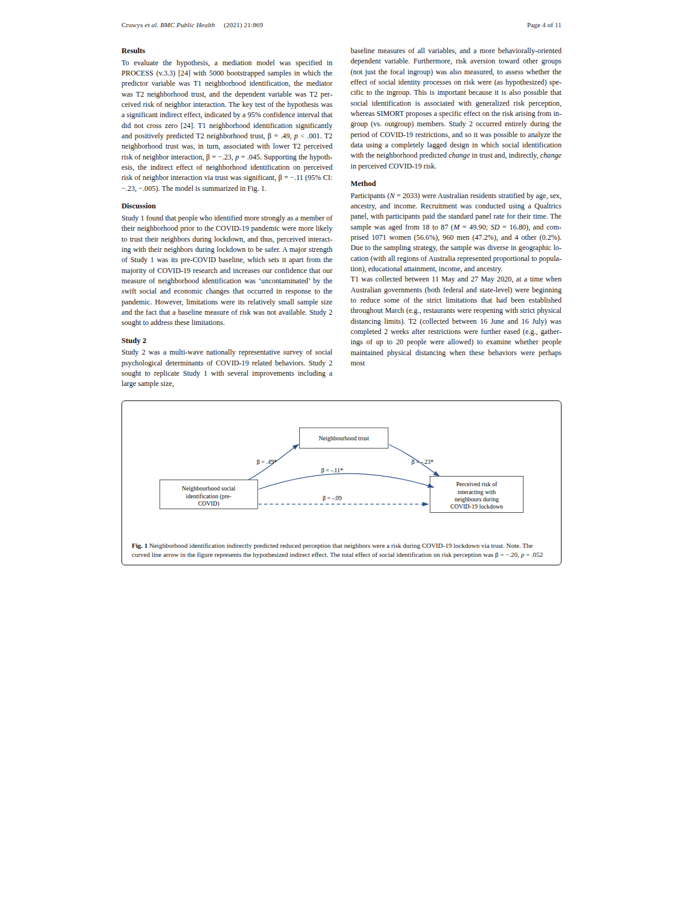Cruwys et al. BMC Public Health (2021) 21:869
Page 4 of 11
Results
To evaluate the hypothesis, a mediation model was specified in PROCESS (v.3.3) [24] with 5000 bootstrapped samples in which the predictor variable was T1 neighborhood identification, the mediator was T2 neighborhood trust, and the dependent variable was T2 perceived risk of neighbor interaction. The key test of the hypothesis was a significant indirect effect, indicated by a 95% confidence interval that did not cross zero [24]. T1 neighborhood identification significantly and positively predicted T2 neighborhood trust, β = .49, p < .001. T2 neighborhood trust was, in turn, associated with lower T2 perceived risk of neighbor interaction, β = −.23, p = .045. Supporting the hypothesis, the indirect effect of neighborhood identification on perceived risk of neighbor interaction via trust was significant, β = −.11 (95% CI: −.23, −.005). The model is summarized in Fig. 1.
Discussion
Study 1 found that people who identified more strongly as a member of their neighborhood prior to the COVID-19 pandemic were more likely to trust their neighbors during lockdown, and thus, perceived interacting with their neighbors during lockdown to be safer. A major strength of Study 1 was its pre-COVID baseline, which sets it apart from the majority of COVID-19 research and increases our confidence that our measure of neighborhood identification was ‘uncontaminated’ by the swift social and economic changes that occurred in response to the pandemic. However, limitations were its relatively small sample size and the fact that a baseline measure of risk was not available. Study 2 sought to address these limitations.
Study 2
Study 2 was a multi-wave nationally representative survey of social psychological determinants of COVID-19 related behaviors. Study 2 sought to replicate Study 1 with several improvements including a large sample size,
baseline measures of all variables, and a more behaviorally-oriented dependent variable. Furthermore, risk aversion toward other groups (not just the focal ingroup) was also measured, to assess whether the effect of social identity processes on risk were (as hypothesized) specific to the ingroup. This is important because it is also possible that social identification is associated with generalized risk perception, whereas SIMORT proposes a specific effect on the risk arising from ingroup (vs. outgroup) members. Study 2 occurred entirely during the period of COVID-19 restrictions, and so it was possible to analyze the data using a completely lagged design in which social identification with the neighborhood predicted change in trust and, indirectly, change in perceived COVID-19 risk.
Method
Participants (N = 2033) were Australian residents stratified by age, sex, ancestry, and income. Recruitment was conducted using a Qualtrics panel, with participants paid the standard panel rate for their time. The sample was aged from 18 to 87 (M = 49.90; SD = 16.80), and comprised 1071 women (56.6%), 960 men (47.2%), and 4 other (0.2%). Due to the sampling strategy, the sample was diverse in geographic location (with all regions of Australia represented proportional to population), educational attainment, income, and ancestry.
T1 was collected between 11 May and 27 May 2020, at a time when Australian governments (both federal and state-level) were beginning to reduce some of the strict limitations that had been established throughout March (e.g., restaurants were reopening with strict physical distancing limits). T2 (collected between 16 June and 16 July) was completed 2 weeks after restrictions were further eased (e.g., gatherings of up to 20 people were allowed) to examine whether people maintained physical distancing when these behaviors were perhaps most
Neighbourhood trust Neighbourhood social identification (pre- COVID) Perceived risk of interacting with neighbours during COVID-19 lockdown β = .49* β = -.23* β = -.11* β = -.09
Fig. 1 Neighborhood identification indirectly predicted reduced perception that neighbors were a risk during COVID-19 lockdown via trust. Note. The curved line arrow in the figure represents the hypothesized indirect effect. The total effect of social identification on risk perception was β = −.20, p = .052